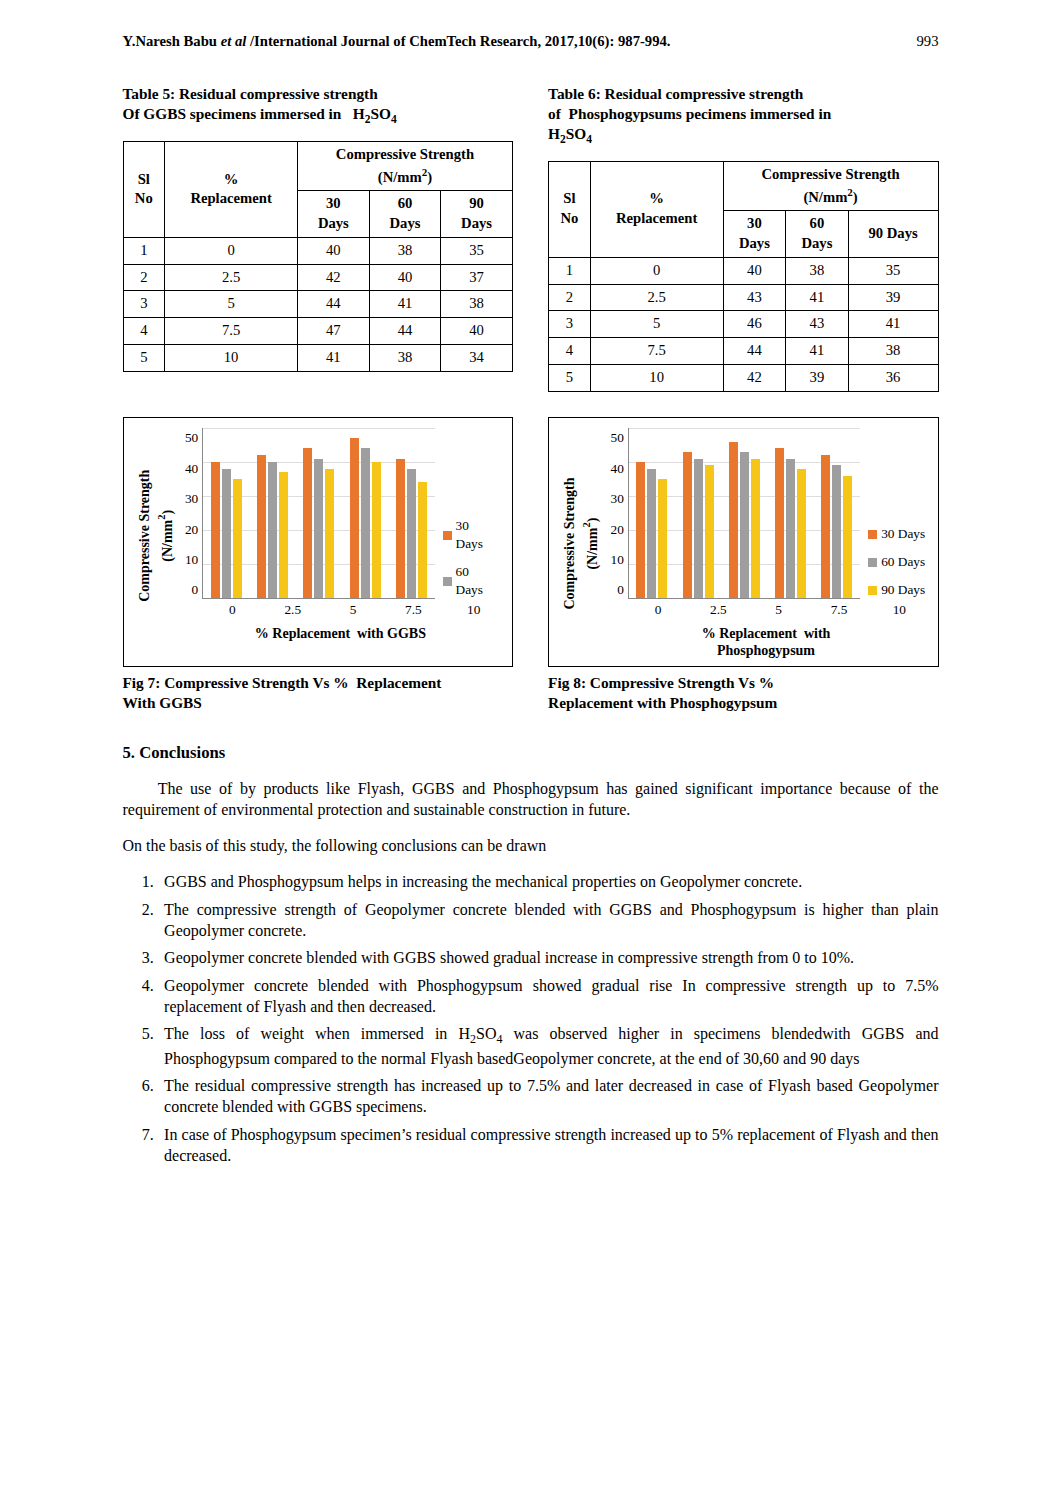Y.Naresh Babu et al /International Journal of ChemTech Research, 2017,10(6): 987-994.
993
Table 5: Residual compressive strength
Of GGBS specimens immersed in H2SO4
| Sl No | % Replacement | Compressive Strength (N/mm 2 ) |
| --- | --- | --- |
| 30 Days | 60 Days | 90 Days |
| 1 | 0 | 40 | 38 | 35 |
| 2 | 2.5 | 42 | 40 | 37 |
| 3 | 5 | 44 | 41 | 38 |
| 4 | 7.5 | 47 | 44 | 40 |
| 5 | 10 | 41 | 38 | 34 |
Table 6: Residual compressive strength
of Phosphogypsums pecimens immersed in
H2SO4
| Sl No | % Replacement | Compressive Strength (N/mm 2 ) |
| --- | --- | --- |
| 30 Days | 60 Days | 90 Days |
| 1 | 0 | 40 | 38 | 35 |
| 2 | 2.5 | 43 | 41 | 39 |
| 3 | 5 | 46 | 43 | 41 |
| 4 | 7.5 | 44 | 41 | 38 |
| 5 | 10 | 42 | 39 | 36 |
Compressive Strength
(N/mm2)
50403020100
30
Days
60
Days
02.557.510
% Replacement with GGBS
Compressive Strength
(N/mm2)
50403020100
30 Days
60 Days
90 Days
02.557.510
% Replacement with
Phosphogypsum
Fig 7: Compressive Strength Vs % Replacement
With GGBS
Fig 8: Compressive Strength Vs %
Replacement with Phosphogypsum
5. Conclusions
The use of by products like Flyash, GGBS and Phosphogypsum has gained significant importance because of the requirement of environmental protection and sustainable construction in future.
On the basis of this study, the following conclusions can be drawn
GGBS and Phosphogypsum helps in increasing the mechanical properties on Geopolymer concrete.
The compressive strength of Geopolymer concrete blended with GGBS and Phosphogypsum is higher than plain Geopolymer concrete.
Geopolymer concrete blended with GGBS showed gradual increase in compressive strength from 0 to 10%.
Geopolymer concrete blended with Phosphogypsum showed gradual rise In compressive strength up to 7.5% replacement of Flyash and then decreased.
The loss of weight when immersed in H2SO4 was observed higher in specimens blendedwith GGBS and Phosphogypsum compared to the normal Flyash basedGeopolymer concrete, at the end of 30,60 and 90 days
The residual compressive strength has increased up to 7.5% and later decreased in case of Flyash based Geopolymer concrete blended with GGBS specimens.
In case of Phosphogypsum specimen’s residual compressive strength increased up to 5% replacement of Flyash and then decreased.